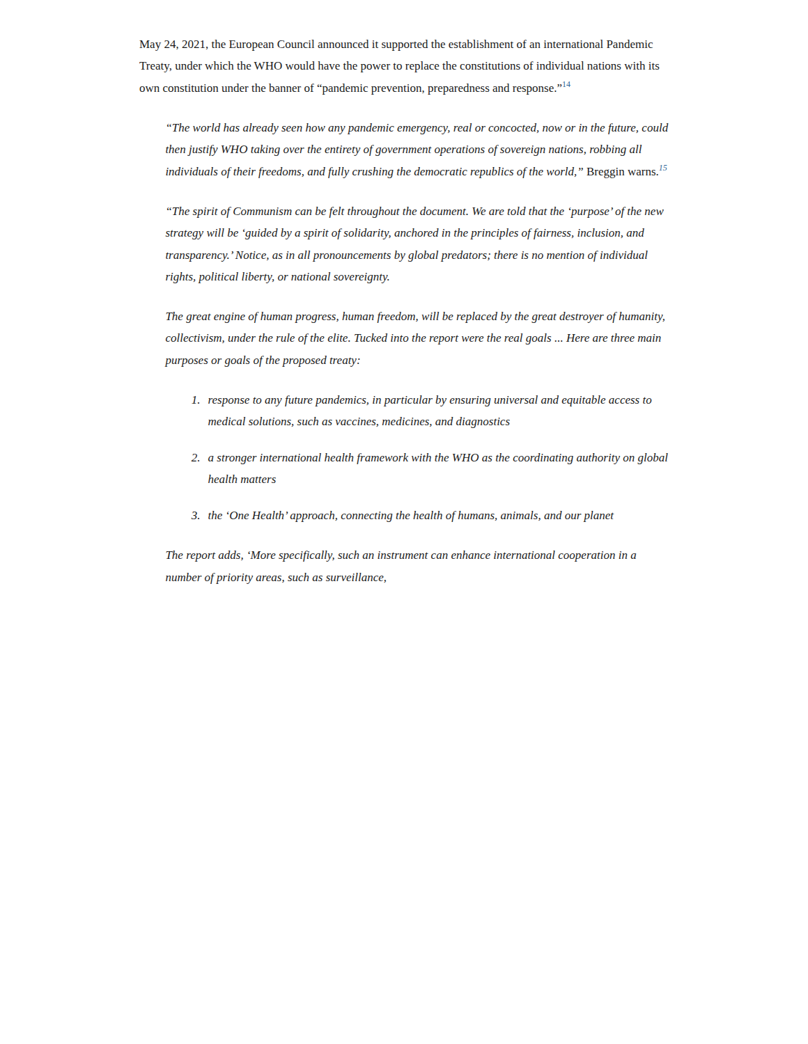May 24, 2021, the European Council announced it supported the establishment of an international Pandemic Treaty, under which the WHO would have the power to replace the constitutions of individual nations with its own constitution under the banner of “pandemic prevention, preparedness and response.”14
“The world has already seen how any pandemic emergency, real or concocted, now or in the future, could then justify WHO taking over the entirety of government operations of sovereign nations, robbing all individuals of their freedoms, and fully crushing the democratic republics of the world,” Breggin warns.15
“The spirit of Communism can be felt throughout the document. We are told that the ‘purpose’ of the new strategy will be ‘guided by a spirit of solidarity, anchored in the principles of fairness, inclusion, and transparency.’ Notice, as in all pronouncements by global predators; there is no mention of individual rights, political liberty, or national sovereignty.
The great engine of human progress, human freedom, will be replaced by the great destroyer of humanity, collectivism, under the rule of the elite. Tucked into the report were the real goals ... Here are three main purposes or goals of the proposed treaty:
response to any future pandemics, in particular by ensuring universal and equitable access to medical solutions, such as vaccines, medicines, and diagnostics
a stronger international health framework with the WHO as the coordinating authority on global health matters
the ‘One Health’ approach, connecting the health of humans, animals, and our planet
The report adds, ‘More specifically, such an instrument can enhance international cooperation in a number of priority areas, such as surveillance,